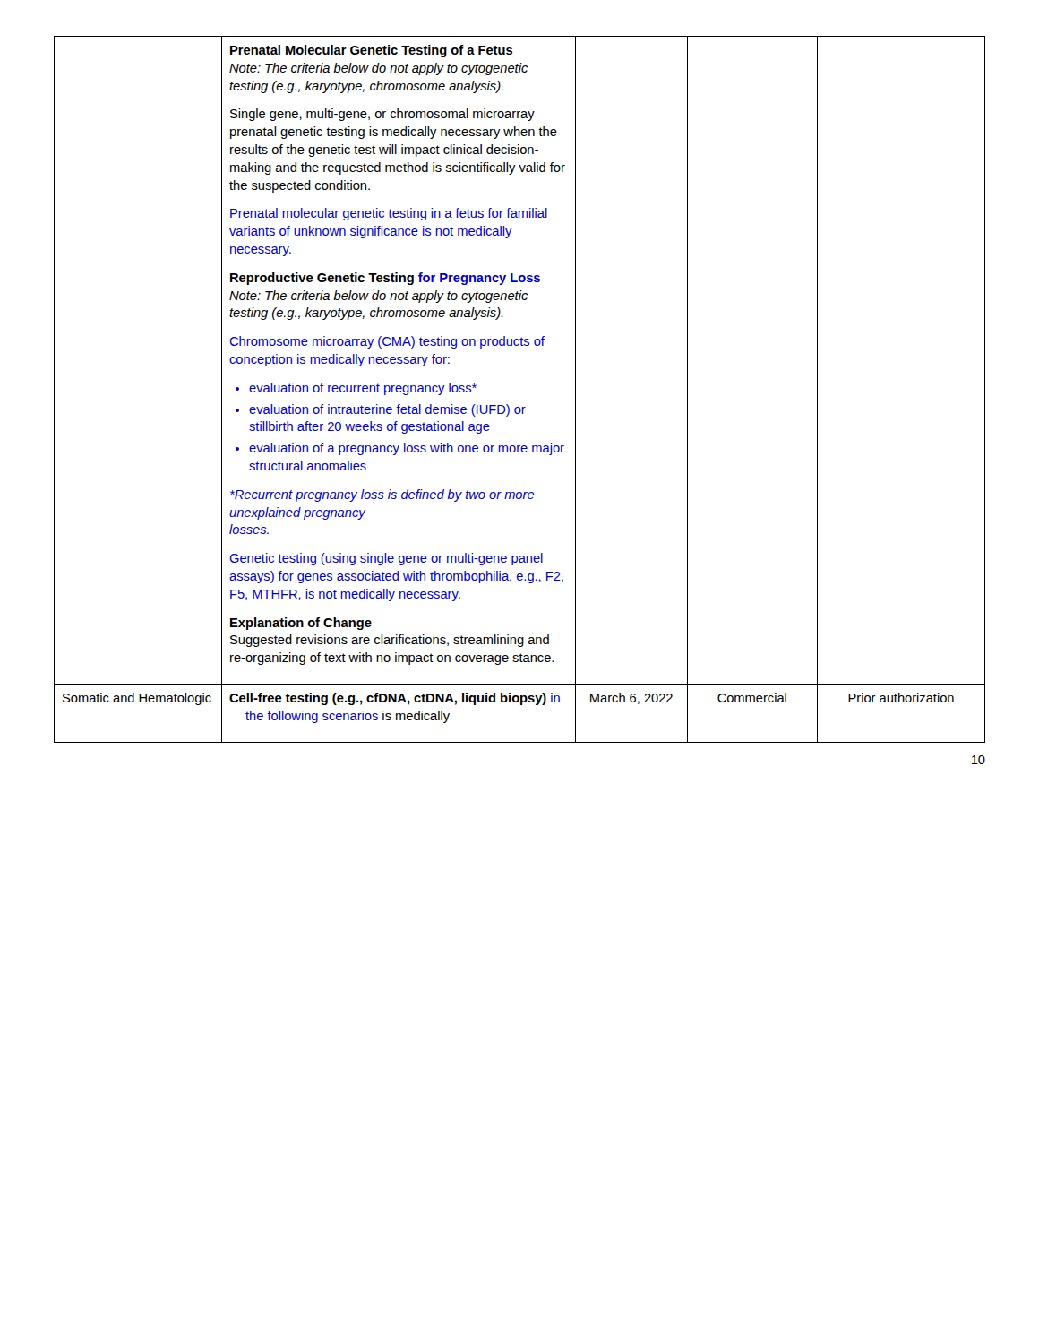| | Prenatal Molecular Genetic Testing of a Fetus Note: The criteria below do not apply to cytogenetic testing (e.g., karyotype, chromosome analysis). Single gene, multi-gene, or chromosomal microarray prenatal genetic testing is medically necessary when the results of the genetic test will impact clinical decision-making and the requested method is scientifically valid for the suspected condition. Prenatal molecular genetic testing in a fetus for familial variants of unknown significance is not medically necessary. Reproductive Genetic Testing for Pregnancy Loss Note: The criteria below do not apply to cytogenetic testing (e.g., karyotype, chromosome analysis). Chromosome microarray (CMA) testing on products of conception is medically necessary for: evaluation of recurrent pregnancy loss* evaluation of intrauterine fetal demise (IUFD) or stillbirth after 20 weeks of gestational age evaluation of a pregnancy loss with one or more major structural anomalies *Recurrent pregnancy loss is defined by two or more unexplained pregnancy losses. Genetic testing (using single gene or multi-gene panel assays) for genes associated with thrombophilia, e.g., F2, F5, MTHFR, is not medically necessary. Explanation of Change Suggested revisions are clarifications, streamlining and re-organizing of text with no impact on coverage stance. | | | |
| Somatic and Hematologic | Cell-free testing (e.g., cfDNA, ctDNA, liquid biopsy) in the following scenarios is medically | March 6, 2022 | Commercial | Prior authorization |
10